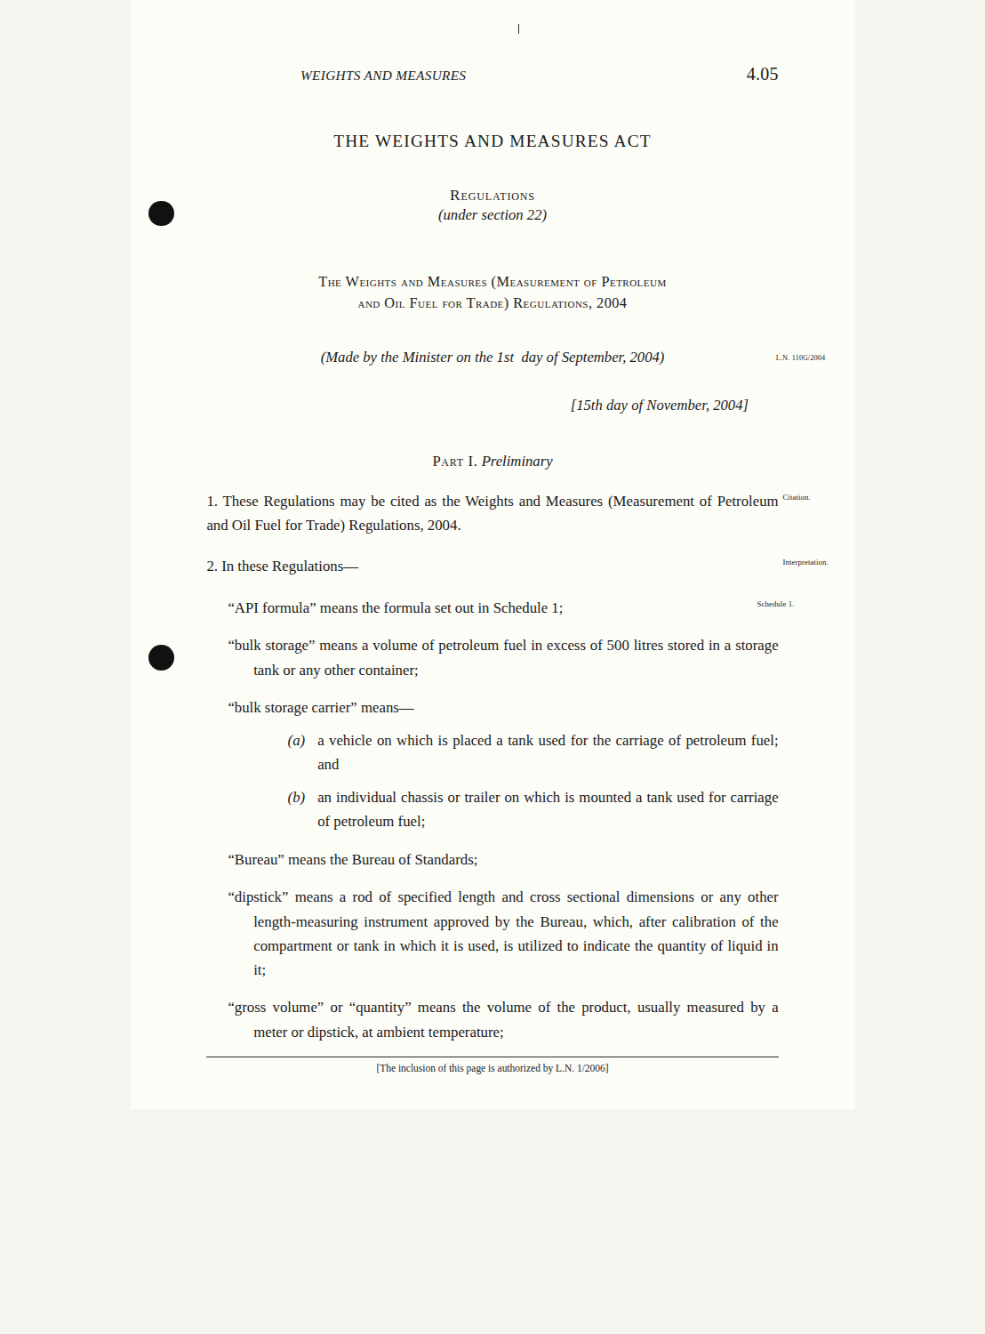WEIGHTS AND MEASURES
4.05
THE WEIGHTS AND MEASURES ACT
Regulations
(under section 22)
The Weights and Measures (Measurement of Petroleum
and Oil Fuel for Trade) Regulations, 2004
(Made by the Minister on the 1st day of September, 2004) L.N. 110G/2004
[15th day of November, 2004]
Part I. Preliminary
Citation. 1. These Regulations may be cited as the Weights and Measures (Measurement of Petroleum and Oil Fuel for Trade) Regulations, 2004.
Interpretation. 2. In these Regulations—
Schedule 1. “API formula” means the formula set out in Schedule 1;
“bulk storage” means a volume of petroleum fuel in excess of 500 litres stored in a storage tank or any other container;
“bulk storage carrier” means—
(a) a vehicle on which is placed a tank used for the carriage of petroleum fuel; and
(b) an individual chassis or trailer on which is mounted a tank used for carriage of petroleum fuel;
“Bureau” means the Bureau of Standards;
“dipstick” means a rod of specified length and cross sectional dimensions or any other length-measuring instrument approved by the Bureau, which, after calibration of the compartment or tank in which it is used, is utilized to indicate the quantity of liquid in it;
“gross volume” or “quantity” means the volume of the product, usually measured by a meter or dipstick, at ambient temperature;
[The inclusion of this page is authorized by L.N. 1/2006]